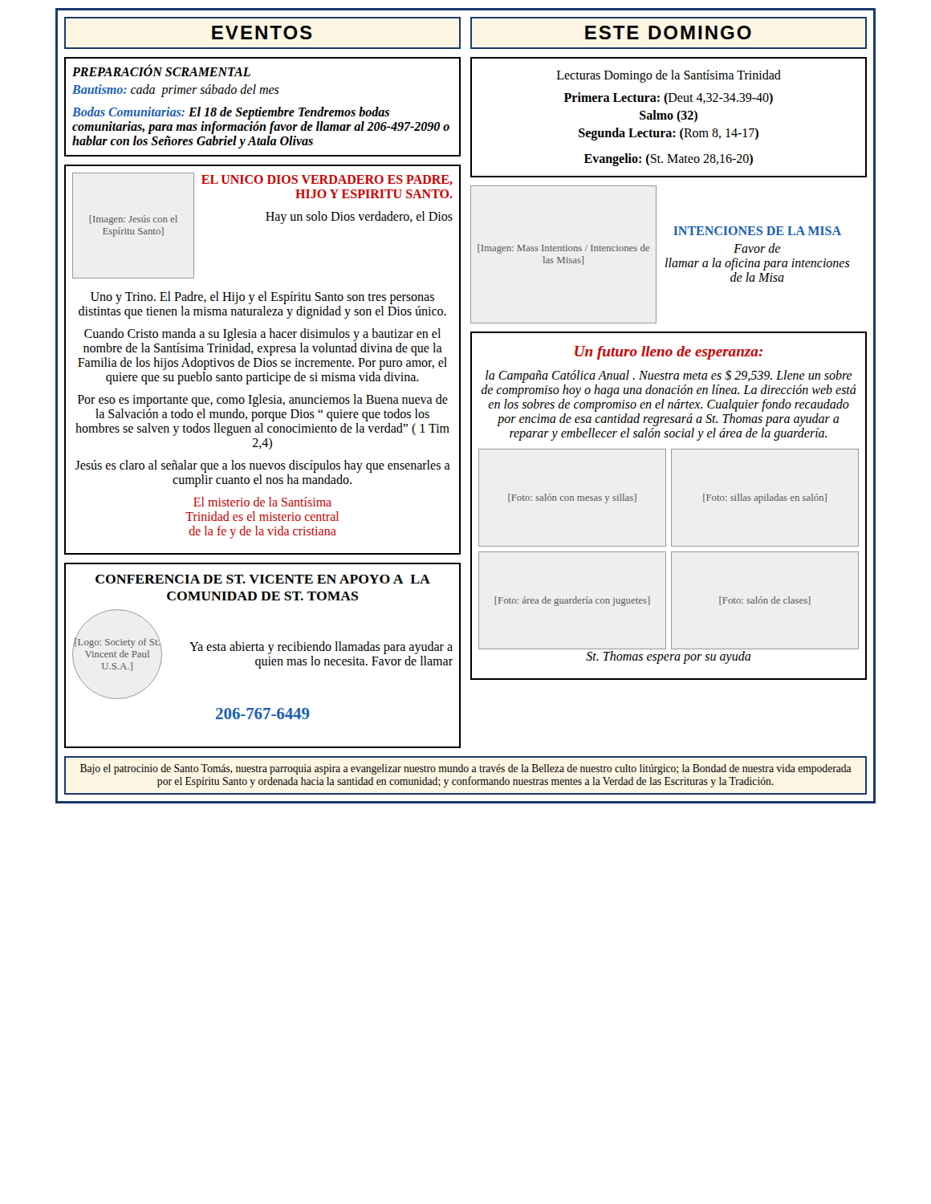EVENTOS
PREPARACIÓN SCRAMENTAL
Bautismo: cada primer sábado del mes
Bodas Comunitarias: El 18 de Septiembre Tendremos bodas comunitarias, para mas información favor de llamar al 206-497-2090 o hablar con los Señores Gabriel y Atala Olivas
[Imagen: Jesús con el Espíritu Santo]
EL UNICO DIOS VERDADERO ES PADRE, HIJO Y ESPIRITU SANTO.
Hay un solo Dios verdadero, el Dios
Uno y Trino. El Padre, el Hijo y el Espíritu Santo son tres personas distintas que tienen la misma naturaleza y dignidad y son el Dios único.
Cuando Cristo manda a su Iglesia a hacer disimulos y a bautizar en el nombre de la Santísima Trinidad, expresa la voluntad divina de que la Familia de los hijos Adoptivos de Dios se incremente. Por puro amor, el quiere que su pueblo santo participe de si misma vida divina.
Por eso es importante que, como Iglesia, anunciemos la Buena nueva de la Salvación a todo el mundo, porque Dios “ quiere que todos los hombres se salven y todos lleguen al conocimiento de la verdad” ( 1 Tim 2,4)
Jesús es claro al señalar que a los nuevos discípulos hay que ensenarles a cumplir cuanto el nos ha mandado.
El misterio de la Santísima
Trinidad es el misterio central
de la fe y de la vida cristiana
CONFERENCIA DE ST. VICENTE EN APOYO A LA COMUNIDAD DE ST. TOMAS
[Logo: Society of St. Vincent de Paul U.S.A.]
Ya esta abierta y recibiendo llamadas para ayudar a quien mas lo necesita. Favor de llamar
206-767-6449
ESTE DOMINGO
Lecturas Domingo de la Santísima Trinidad
Primera Lectura: (Deut 4,32-34.39-40)
Salmo (32)
Segunda Lectura: (Rom 8, 14-17)
Evangelio: (St. Mateo 28,16-20)
[Imagen: Mass Intentions / Intenciones de las Misas]
INTENCIONES DE LA MISA
Favor de
llamar a la oficina para intenciones
de la Misa
Un futuro lleno de esperanza:
la Campaña Católica Anual . Nuestra meta es $ 29,539. Llene un sobre de compromiso hoy o haga una donación en línea. La dirección web está en los sobres de compromiso en el nártex. Cualquier fondo recaudado por encima de esa cantidad regresará a St. Thomas para ayudar a reparar y embellecer el salón social y el área de la guardería.
[Foto: salón con mesas y sillas]
[Foto: sillas apiladas en salón]
[Foto: área de guardería con juguetes]
[Foto: salón de clases]
St. Thomas espera por su ayuda
Bajo el patrocinio de Santo Tomás, nuestra parroquia aspira a evangelizar nuestro mundo a través de la Belleza de nuestro culto litúrgico; la Bondad de nuestra vida empoderada por el Espíritu Santo y ordenada hacia la santidad en comunidad; y conformando nuestras mentes a la Verdad de las Escrituras y la Tradición.